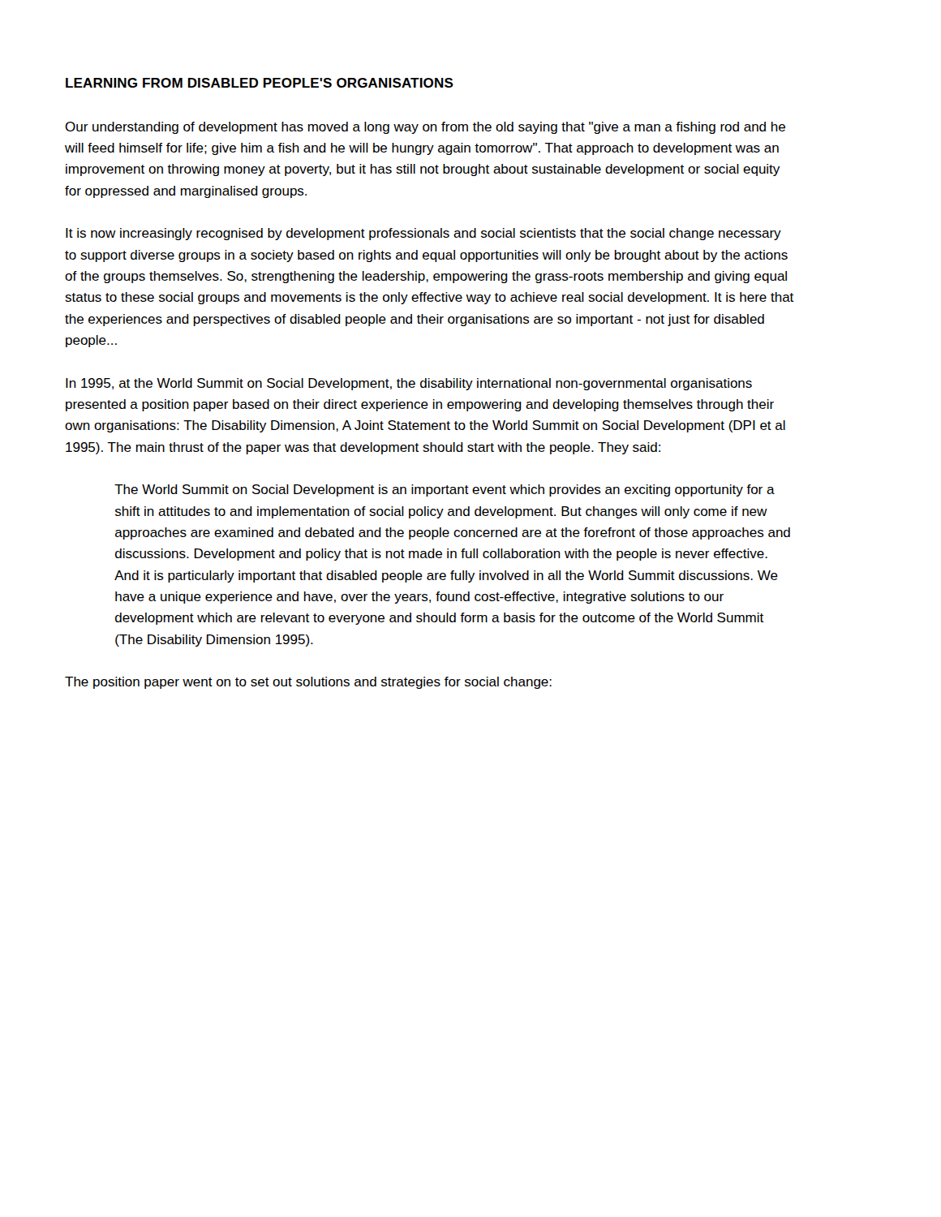LEARNING FROM DISABLED PEOPLE'S ORGANISATIONS
Our understanding of development has moved a long way on from the old saying that "give a man a fishing rod and he will feed himself for life; give him a fish and he will be hungry again tomorrow". That approach to development was an improvement on throwing money at poverty, but it has still not brought about sustainable development or social equity for oppressed and marginalised groups.
It is now increasingly recognised by development professionals and social scientists that the social change necessary to support diverse groups in a society based on rights and equal opportunities will only be brought about by the actions of the groups themselves. So, strengthening the leadership, empowering the grass-roots membership and giving equal status to these social groups and movements is the only effective way to achieve real social development. It is here that the experiences and perspectives of disabled people and their organisations are so important - not just for disabled people...
In 1995, at the World Summit on Social Development, the disability international non-governmental organisations presented a position paper based on their direct experience in empowering and developing themselves through their own organisations: The Disability Dimension, A Joint Statement to the World Summit on Social Development (DPI et al 1995). The main thrust of the paper was that development should start with the people. They said:
The World Summit on Social Development is an important event which provides an exciting opportunity for a shift in attitudes to and implementation of social policy and development. But changes will only come if new approaches are examined and debated and the people concerned are at the forefront of those approaches and discussions. Development and policy that is not made in full collaboration with the people is never effective. And it is particularly important that disabled people are fully involved in all the World Summit discussions. We have a unique experience and have, over the years, found cost-effective, integrative solutions to our development which are relevant to everyone and should form a basis for the outcome of the World Summit (The Disability Dimension 1995).
The position paper went on to set out solutions and strategies for social change: